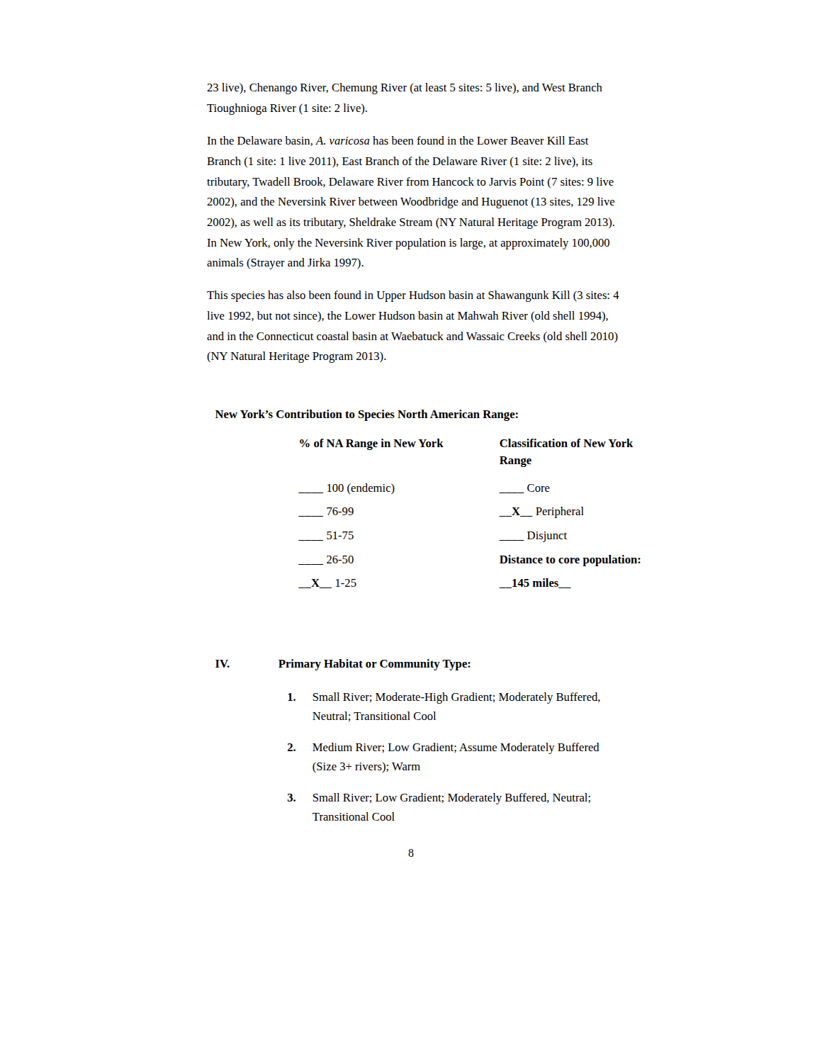23 live), Chenango River, Chemung River (at least 5 sites: 5 live), and West Branch Tioughnioga River (1 site: 2 live).
In the Delaware basin, A. varicosa has been found in the Lower Beaver Kill East Branch (1 site: 1 live 2011), East Branch of the Delaware River (1 site: 2 live), its tributary, Twadell Brook, Delaware River from Hancock to Jarvis Point (7 sites: 9 live 2002), and the Neversink River between Woodbridge and Huguenot (13 sites, 129 live 2002), as well as its tributary, Sheldrake Stream (NY Natural Heritage Program 2013). In New York, only the Neversink River population is large, at approximately 100,000 animals (Strayer and Jirka 1997).
This species has also been found in Upper Hudson basin at Shawangunk Kill (3 sites: 4 live 1992, but not since), the Lower Hudson basin at Mahwah River (old shell 1994), and in the Connecticut coastal basin at Waebatuck and Wassaic Creeks (old shell 2010) (NY Natural Heritage Program 2013).
New York’s Contribution to Species North American Range:
| % of NA Range in New York | Classification of New York Range |
| ____ 100 (endemic) | ____ Core |
| ____ 76-99 | __ X __ Peripheral |
| ____ 51-75 | ____ Disjunct |
| ____ 26-50 | Distance to core population: |
| __ X __ 1-25 | __ 145 miles __ |
IV.
Primary Habitat or Community Type:
Small River; Moderate-High Gradient; Moderately Buffered, Neutral; Transitional Cool
Medium River; Low Gradient; Assume Moderately Buffered (Size 3+ rivers); Warm
Small River; Low Gradient; Moderately Buffered, Neutral; Transitional Cool
8